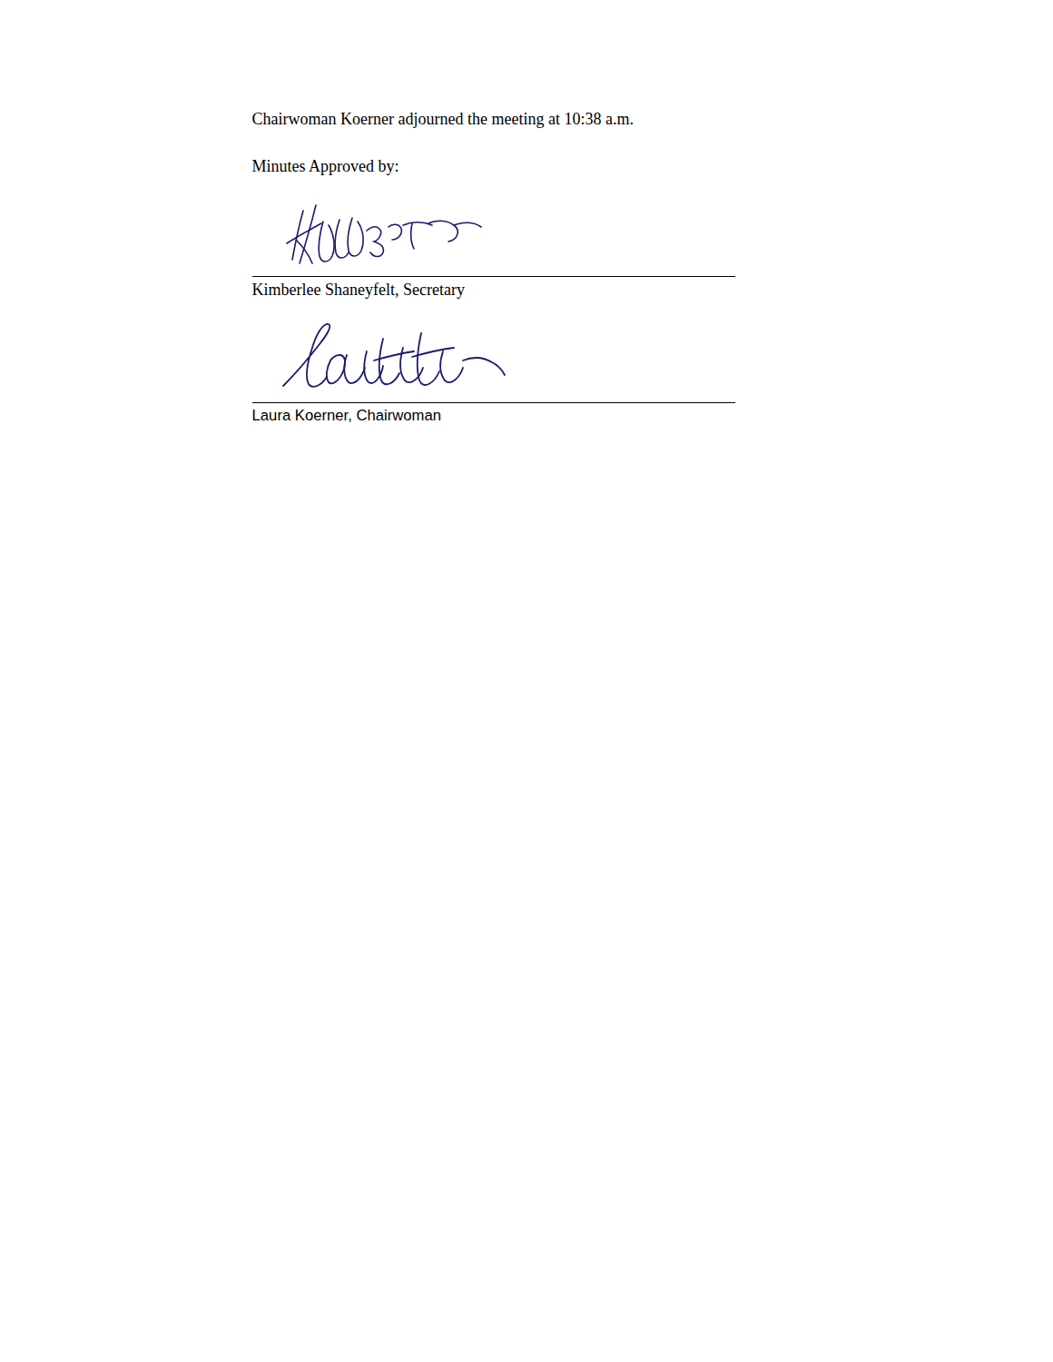Chairwoman Koerner adjourned the meeting at 10:38 a.m.
Minutes Approved by:
Kimberlee Shaneyfelt, Secretary
Laura Koerner, Chairwoman